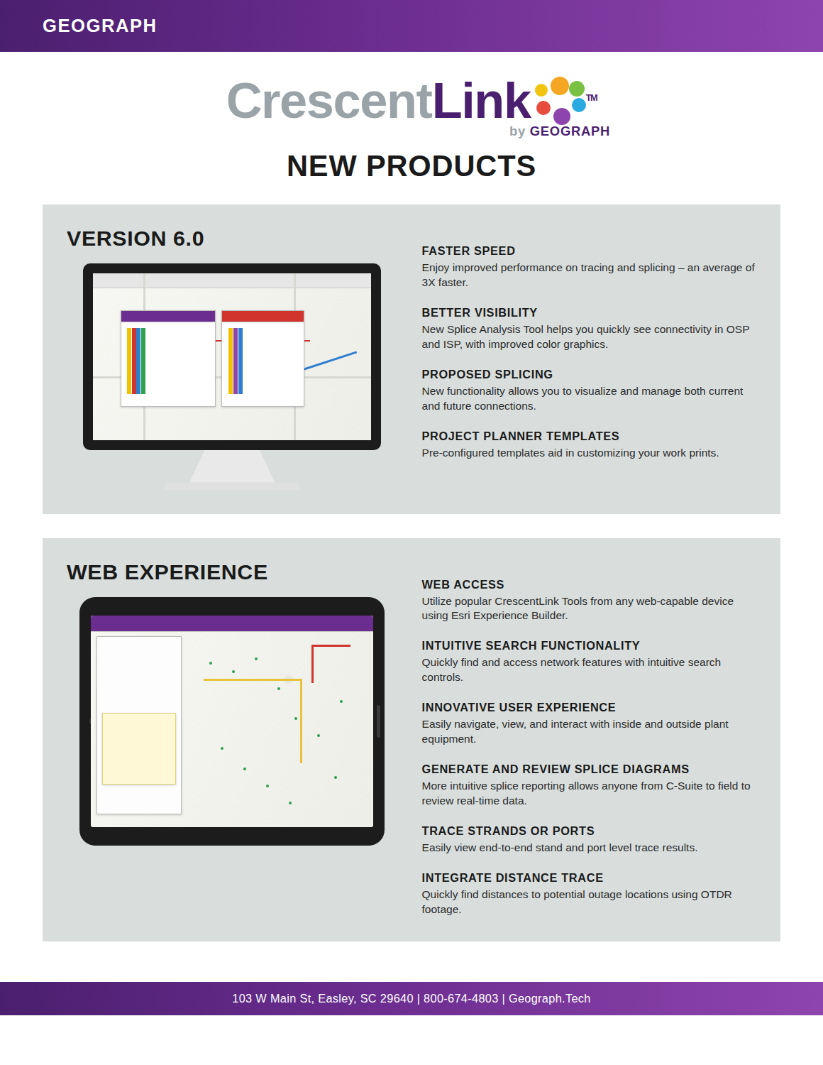GEOGRAPH
Crescent Link TM
by GEOGRAPH
NEW PRODUCTS
VERSION 6.0
Faster Speed
Enjoy improved performance on tracing and splicing – an average of 3X faster.
Better Visibility
New Splice Analysis Tool helps you quickly see connectivity in OSP and ISP, with improved color graphics.
Proposed Splicing
New functionality allows you to visualize and manage both current and future connections.
Project Planner Templates
Pre-configured templates aid in customizing your work prints.
WEB EXPERIENCE
Web Access
Utilize popular CrescentLink Tools from any web-capable device using Esri Experience Builder.
Intuitive Search Functionality
Quickly find and access network features with intuitive search controls.
Innovative User Experience
Easily navigate, view, and interact with inside and outside plant equipment.
Generate and Review Splice Diagrams
More intuitive splice reporting allows anyone from C-Suite to field to review real-time data.
Trace Strands or Ports
Easily view end-to-end stand and port level trace results.
Integrate Distance Trace
Quickly find distances to potential outage locations using OTDR footage.
103 W Main St, Easley, SC 29640 | 800-674-4803 | Geograph.Tech